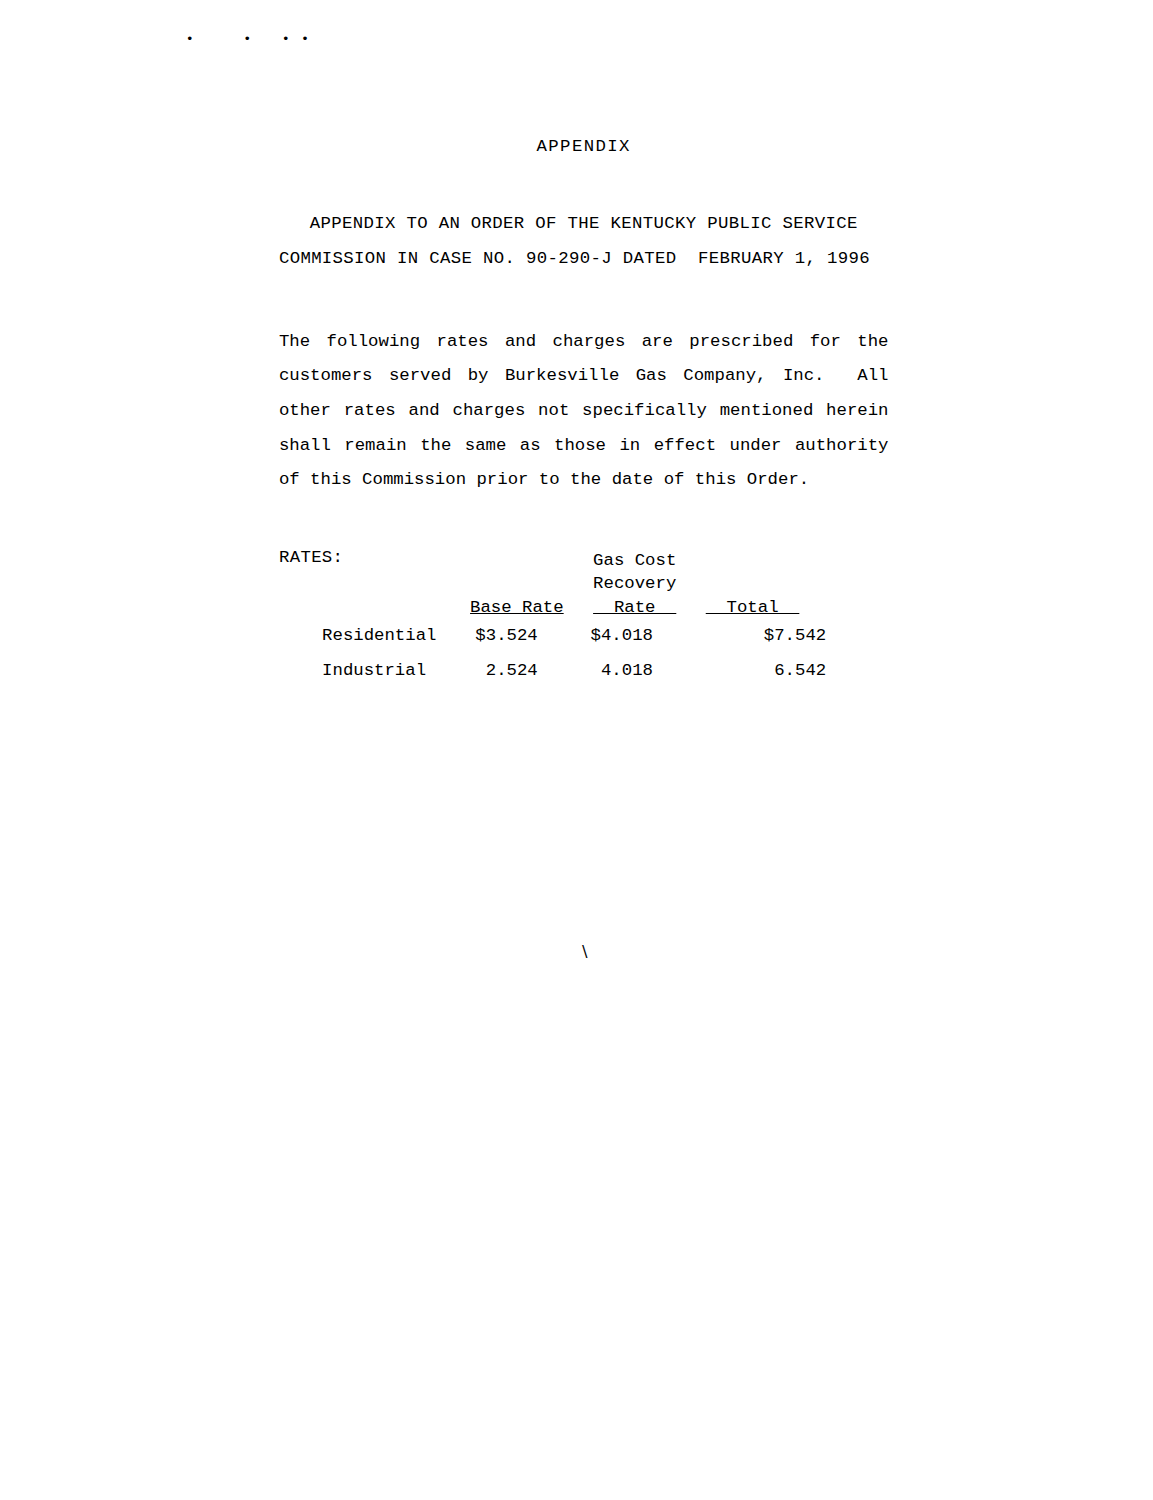• • • •
APPENDIX
APPENDIX TO AN ORDER OF THE KENTUCKY PUBLIC SERVICE COMMISSION IN CASE NO. 90-290-J DATED FEBRUARY 1, 1996
The following rates and charges are prescribed for the customers served by Burkesville Gas Company, Inc. All other rates and charges not specifically mentioned herein shall remain the same as those in effect under authority of this Commission prior to the date of this Order.
RATES:
| | | Gas Cost | |
| --- | --- | --- | --- |
| | | Recovery | |
| | Base Rate | Rate | Total |
| Residential | $3.524 | $4.018 | $7.542 |
| Industrial | 2.524 | 4.018 | 6.542 |
∖